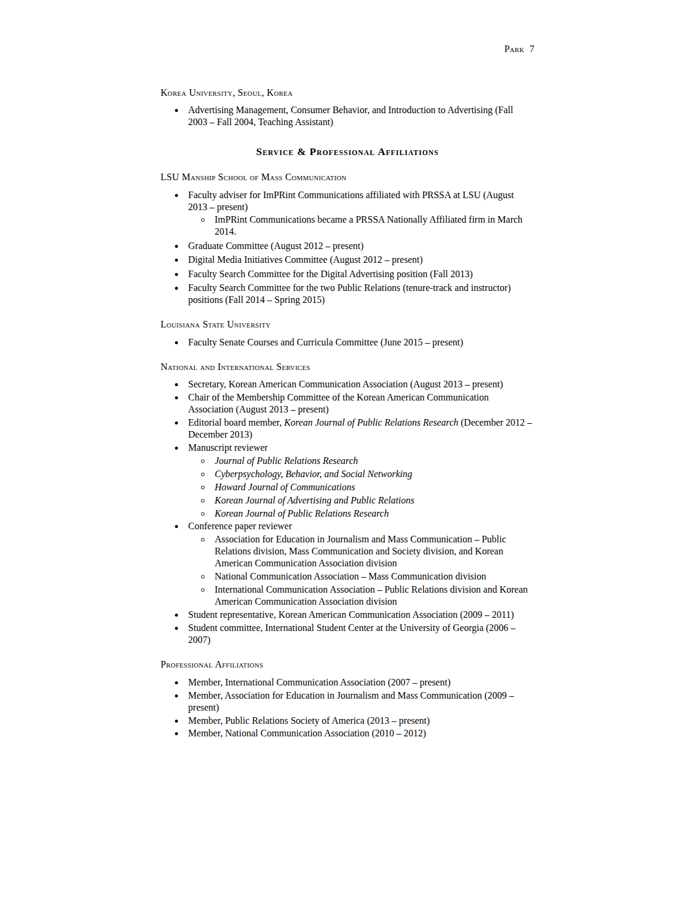Park 7
Korea University, Seoul, Korea
Advertising Management, Consumer Behavior, and Introduction to Advertising (Fall 2003 – Fall 2004, Teaching Assistant)
Service & Professional Affiliations
LSU Manship School of Mass Communication
Faculty adviser for ImPRint Communications affiliated with PRSSA at LSU (August 2013 – present)
ImPRint Communications became a PRSSA Nationally Affiliated firm in March 2014.
Graduate Committee (August 2012 – present)
Digital Media Initiatives Committee (August 2012 – present)
Faculty Search Committee for the Digital Advertising position (Fall 2013)
Faculty Search Committee for the two Public Relations (tenure-track and instructor) positions (Fall 2014 – Spring 2015)
Louisiana State University
Faculty Senate Courses and Curricula Committee (June 2015 – present)
National and International Services
Secretary, Korean American Communication Association (August 2013 – present)
Chair of the Membership Committee of the Korean American Communication Association (August 2013 – present)
Editorial board member, Korean Journal of Public Relations Research (December 2012 – December 2013)
Manuscript reviewer
Journal of Public Relations Research
Cyberpsychology, Behavior, and Social Networking
Howard Journal of Communications
Korean Journal of Advertising and Public Relations
Korean Journal of Public Relations Research
Conference paper reviewer
Association for Education in Journalism and Mass Communication – Public Relations division, Mass Communication and Society division, and Korean American Communication Association division
National Communication Association – Mass Communication division
International Communication Association – Public Relations division and Korean American Communication Association division
Student representative, Korean American Communication Association (2009 – 2011)
Student committee, International Student Center at the University of Georgia (2006 – 2007)
Professional Affiliations
Member, International Communication Association (2007 – present)
Member, Association for Education in Journalism and Mass Communication (2009 – present)
Member, Public Relations Society of America (2013 – present)
Member, National Communication Association (2010 – 2012)